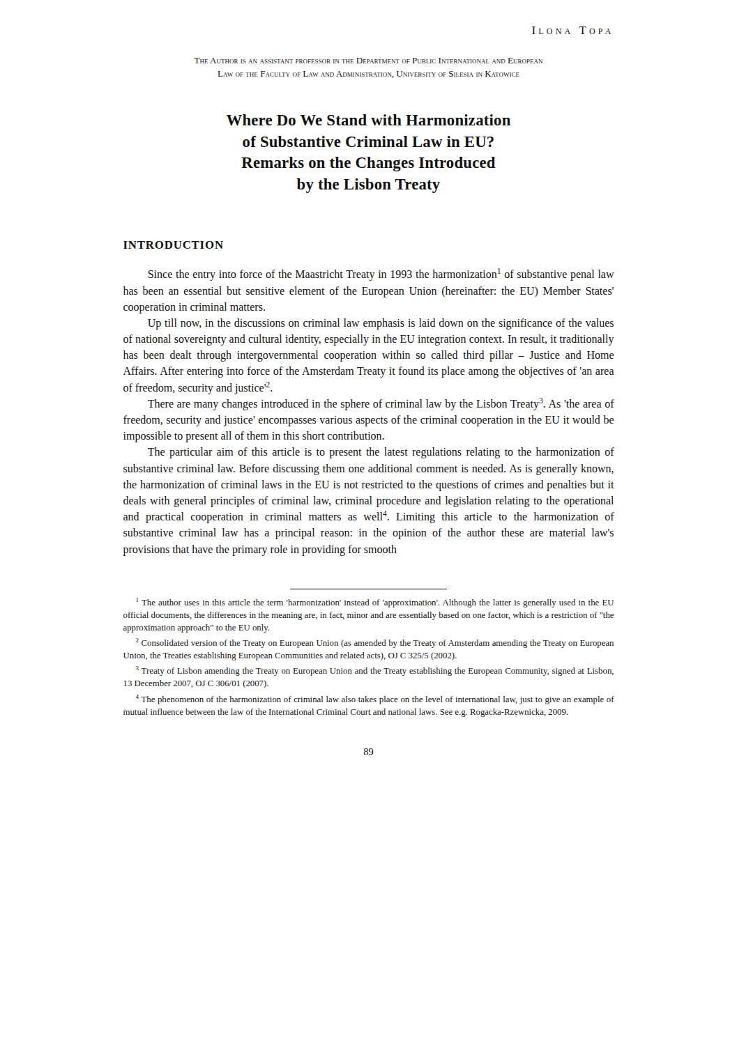Ilona Topa
The Author is an assistant professor in the Department of Public International and European Law of the Faculty of Law and Administration, University of Silesia in Katowice
Where Do We Stand with Harmonization
of Substantive Criminal Law in EU?
Remarks on the Changes Introduced
by the Lisbon Treaty
INTRODUCTION
Since the entry into force of the Maastricht Treaty in 1993 the harmonization1 of substantive penal law has been an essential but sensitive element of the European Union (hereinafter: the EU) Member States' cooperation in criminal matters.
Up till now, in the discussions on criminal law emphasis is laid down on the significance of the values of national sovereignty and cultural identity, especially in the EU integration context. In result, it traditionally has been dealt through intergovernmental cooperation within so called third pillar – Justice and Home Affairs. After entering into force of the Amsterdam Treaty it found its place among the objectives of 'an area of freedom, security and justice'2.
There are many changes introduced in the sphere of criminal law by the Lisbon Treaty3. As 'the area of freedom, security and justice' encompasses various aspects of the criminal cooperation in the EU it would be impossible to present all of them in this short contribution.
The particular aim of this article is to present the latest regulations relating to the harmonization of substantive criminal law. Before discussing them one additional comment is needed. As is generally known, the harmonization of criminal laws in the EU is not restricted to the questions of crimes and penalties but it deals with general principles of criminal law, criminal procedure and legislation relating to the operational and practical cooperation in criminal matters as well4. Limiting this article to the harmonization of substantive criminal law has a principal reason: in the opinion of the author these are material law's provisions that have the primary role in providing for smooth
1 The author uses in this article the term 'harmonization' instead of 'approximation'. Although the latter is generally used in the EU official documents, the differences in the meaning are, in fact, minor and are essentially based on one factor, which is a restriction of "the approximation approach" to the EU only.
2 Consolidated version of the Treaty on European Union (as amended by the Treaty of Amsterdam amending the Treaty on European Union, the Treaties establishing European Communities and related acts), OJ C 325/5 (2002).
3 Treaty of Lisbon amending the Treaty on European Union and the Treaty establishing the European Community, signed at Lisbon, 13 December 2007, OJ C 306/01 (2007).
4 The phenomenon of the harmonization of criminal law also takes place on the level of international law, just to give an example of mutual influence between the law of the International Criminal Court and national laws. See e.g. Rogacka-Rzewnicka, 2009.
89